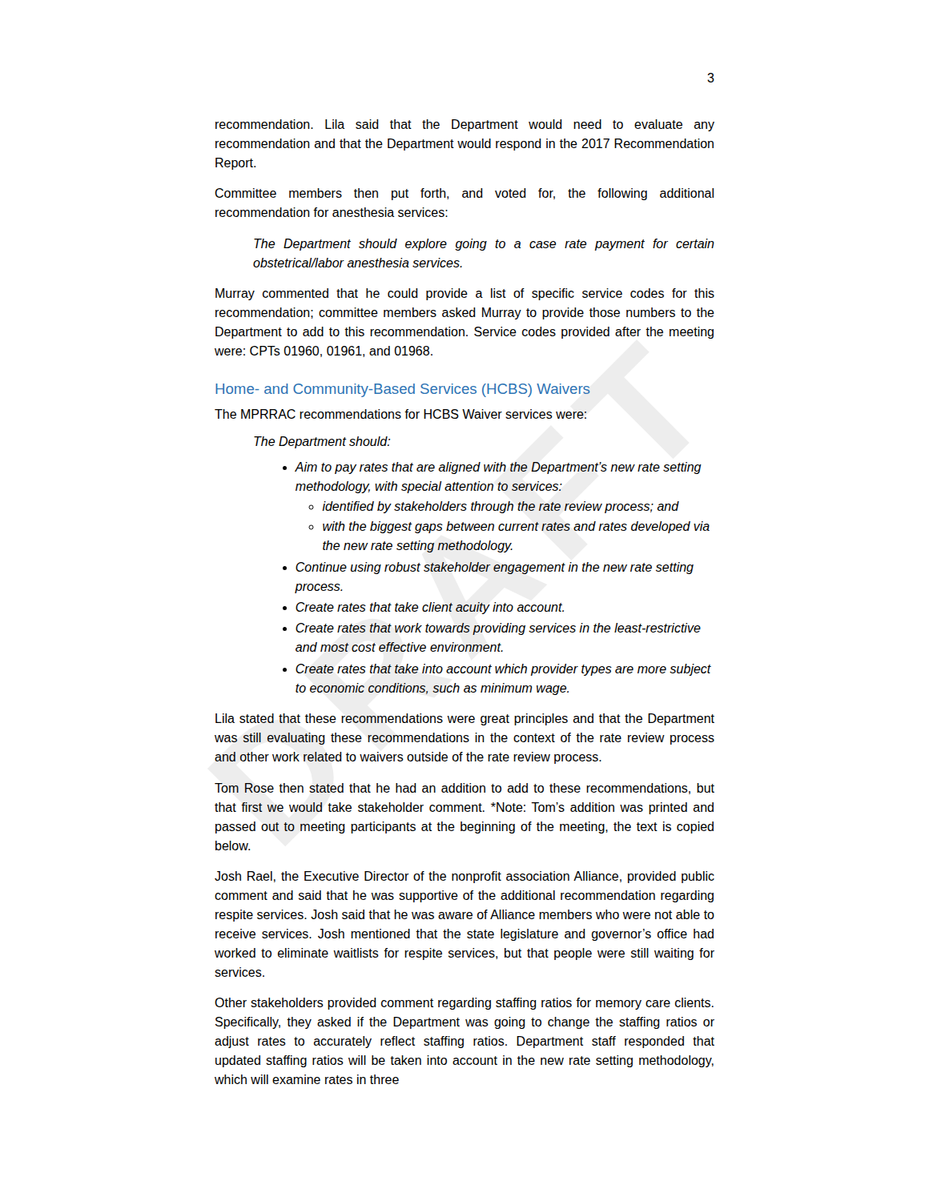DRAFT
3
recommendation. Lila said that the Department would need to evaluate any recommendation and that the Department would respond in the 2017 Recommendation Report.
Committee members then put forth, and voted for, the following additional recommendation for anesthesia services:
The Department should explore going to a case rate payment for certain obstetrical/labor anesthesia services.
Murray commented that he could provide a list of specific service codes for this recommendation; committee members asked Murray to provide those numbers to the Department to add to this recommendation. Service codes provided after the meeting were: CPTs 01960, 01961, and 01968.
Home- and Community-Based Services (HCBS) Waivers
The MPRRAC recommendations for HCBS Waiver services were:
The Department should:
Aim to pay rates that are aligned with the Department’s new rate setting methodology, with special attention to services:
identified by stakeholders through the rate review process; and
with the biggest gaps between current rates and rates developed via the new rate setting methodology.
Continue using robust stakeholder engagement in the new rate setting process.
Create rates that take client acuity into account.
Create rates that work towards providing services in the least-restrictive and most cost effective environment.
Create rates that take into account which provider types are more subject to economic conditions, such as minimum wage.
Lila stated that these recommendations were great principles and that the Department was still evaluating these recommendations in the context of the rate review process and other work related to waivers outside of the rate review process.
Tom Rose then stated that he had an addition to add to these recommendations, but that first we would take stakeholder comment. *Note: Tom’s addition was printed and passed out to meeting participants at the beginning of the meeting, the text is copied below.
Josh Rael, the Executive Director of the nonprofit association Alliance, provided public comment and said that he was supportive of the additional recommendation regarding respite services. Josh said that he was aware of Alliance members who were not able to receive services. Josh mentioned that the state legislature and governor’s office had worked to eliminate waitlists for respite services, but that people were still waiting for services.
Other stakeholders provided comment regarding staffing ratios for memory care clients. Specifically, they asked if the Department was going to change the staffing ratios or adjust rates to accurately reflect staffing ratios. Department staff responded that updated staffing ratios will be taken into account in the new rate setting methodology, which will examine rates in three